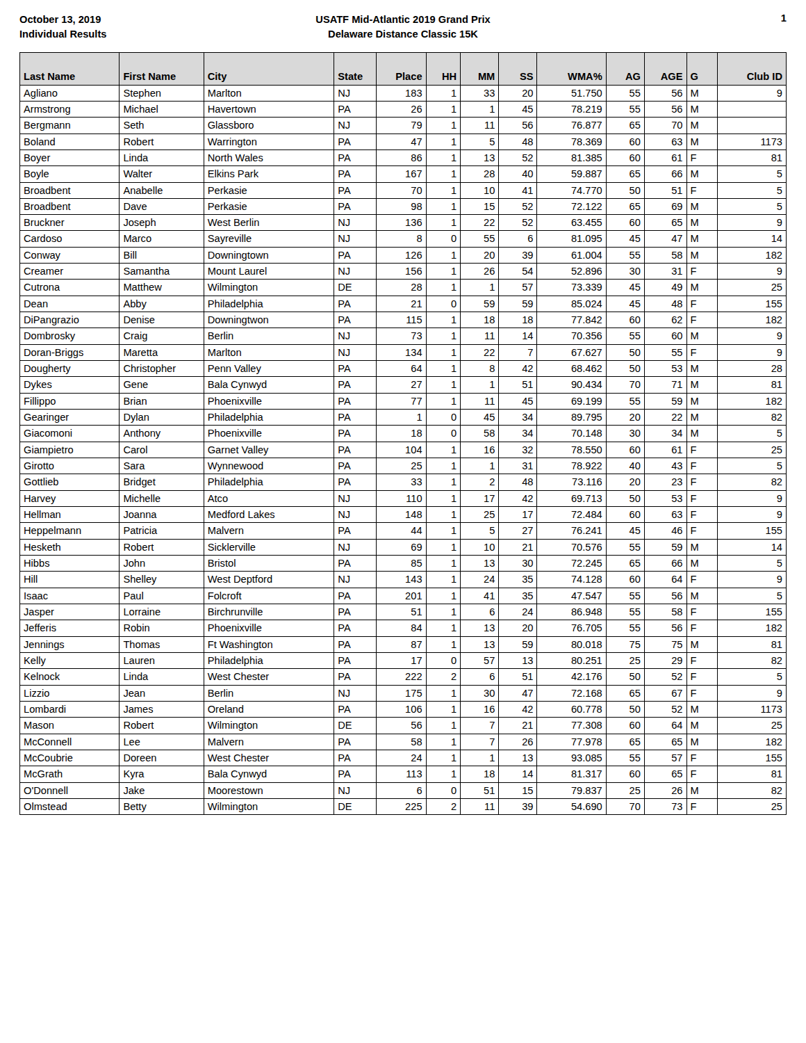October 13, 2019
Individual Results
USATF Mid-Atlantic 2019 Grand Prix
Delaware Distance Classic 15K
1
| Last Name | First Name | City | State | Place | HH | MM | SS | WMA% | AG | AGE | G | Club ID |
| --- | --- | --- | --- | --- | --- | --- | --- | --- | --- | --- | --- | --- |
| Agliano | Stephen | Marlton | NJ | 183 | 1 | 33 | 20 | 51.750 | 55 | 56 | M | 9 |
| Armstrong | Michael | Havertown | PA | 26 | 1 | 1 | 45 | 78.219 | 55 | 56 | M | |
| Bergmann | Seth | Glassboro | NJ | 79 | 1 | 11 | 56 | 76.877 | 65 | 70 | M | |
| Boland | Robert | Warrington | PA | 47 | 1 | 5 | 48 | 78.369 | 60 | 63 | M | 1173 |
| Boyer | Linda | North Wales | PA | 86 | 1 | 13 | 52 | 81.385 | 60 | 61 | F | 81 |
| Boyle | Walter | Elkins Park | PA | 167 | 1 | 28 | 40 | 59.887 | 65 | 66 | M | 5 |
| Broadbent | Anabelle | Perkasie | PA | 70 | 1 | 10 | 41 | 74.770 | 50 | 51 | F | 5 |
| Broadbent | Dave | Perkasie | PA | 98 | 1 | 15 | 52 | 72.122 | 65 | 69 | M | 5 |
| Bruckner | Joseph | West Berlin | NJ | 136 | 1 | 22 | 52 | 63.455 | 60 | 65 | M | 9 |
| Cardoso | Marco | Sayreville | NJ | 8 | 0 | 55 | 6 | 81.095 | 45 | 47 | M | 14 |
| Conway | Bill | Downingtown | PA | 126 | 1 | 20 | 39 | 61.004 | 55 | 58 | M | 182 |
| Creamer | Samantha | Mount Laurel | NJ | 156 | 1 | 26 | 54 | 52.896 | 30 | 31 | F | 9 |
| Cutrona | Matthew | Wilmington | DE | 28 | 1 | 1 | 57 | 73.339 | 45 | 49 | M | 25 |
| Dean | Abby | Philadelphia | PA | 21 | 0 | 59 | 59 | 85.024 | 45 | 48 | F | 155 |
| DiPangrazio | Denise | Downingtwon | PA | 115 | 1 | 18 | 18 | 77.842 | 60 | 62 | F | 182 |
| Dombrosky | Craig | Berlin | NJ | 73 | 1 | 11 | 14 | 70.356 | 55 | 60 | M | 9 |
| Doran-Briggs | Maretta | Marlton | NJ | 134 | 1 | 22 | 7 | 67.627 | 50 | 55 | F | 9 |
| Dougherty | Christopher | Penn Valley | PA | 64 | 1 | 8 | 42 | 68.462 | 50 | 53 | M | 28 |
| Dykes | Gene | Bala Cynwyd | PA | 27 | 1 | 1 | 51 | 90.434 | 70 | 71 | M | 81 |
| Fillippo | Brian | Phoenixville | PA | 77 | 1 | 11 | 45 | 69.199 | 55 | 59 | M | 182 |
| Gearinger | Dylan | Philadelphia | PA | 1 | 0 | 45 | 34 | 89.795 | 20 | 22 | M | 82 |
| Giacomoni | Anthony | Phoenixville | PA | 18 | 0 | 58 | 34 | 70.148 | 30 | 34 | M | 5 |
| Giampietro | Carol | Garnet Valley | PA | 104 | 1 | 16 | 32 | 78.550 | 60 | 61 | F | 25 |
| Girotto | Sara | Wynnewood | PA | 25 | 1 | 1 | 31 | 78.922 | 40 | 43 | F | 5 |
| Gottlieb | Bridget | Philadelphia | PA | 33 | 1 | 2 | 48 | 73.116 | 20 | 23 | F | 82 |
| Harvey | Michelle | Atco | NJ | 110 | 1 | 17 | 42 | 69.713 | 50 | 53 | F | 9 |
| Hellman | Joanna | Medford Lakes | NJ | 148 | 1 | 25 | 17 | 72.484 | 60 | 63 | F | 9 |
| Heppelmann | Patricia | Malvern | PA | 44 | 1 | 5 | 27 | 76.241 | 45 | 46 | F | 155 |
| Hesketh | Robert | Sicklerville | NJ | 69 | 1 | 10 | 21 | 70.576 | 55 | 59 | M | 14 |
| Hibbs | John | Bristol | PA | 85 | 1 | 13 | 30 | 72.245 | 65 | 66 | M | 5 |
| Hill | Shelley | West Deptford | NJ | 143 | 1 | 24 | 35 | 74.128 | 60 | 64 | F | 9 |
| Isaac | Paul | Folcroft | PA | 201 | 1 | 41 | 35 | 47.547 | 55 | 56 | M | 5 |
| Jasper | Lorraine | Birchrunville | PA | 51 | 1 | 6 | 24 | 86.948 | 55 | 58 | F | 155 |
| Jefferis | Robin | Phoenixville | PA | 84 | 1 | 13 | 20 | 76.705 | 55 | 56 | F | 182 |
| Jennings | Thomas | Ft Washington | PA | 87 | 1 | 13 | 59 | 80.018 | 75 | 75 | M | 81 |
| Kelly | Lauren | Philadelphia | PA | 17 | 0 | 57 | 13 | 80.251 | 25 | 29 | F | 82 |
| Kelnock | Linda | West Chester | PA | 222 | 2 | 6 | 51 | 42.176 | 50 | 52 | F | 5 |
| Lizzio | Jean | Berlin | NJ | 175 | 1 | 30 | 47 | 72.168 | 65 | 67 | F | 9 |
| Lombardi | James | Oreland | PA | 106 | 1 | 16 | 42 | 60.778 | 50 | 52 | M | 1173 |
| Mason | Robert | Wilmington | DE | 56 | 1 | 7 | 21 | 77.308 | 60 | 64 | M | 25 |
| McConnell | Lee | Malvern | PA | 58 | 1 | 7 | 26 | 77.978 | 65 | 65 | M | 182 |
| McCoubrie | Doreen | West Chester | PA | 24 | 1 | 1 | 13 | 93.085 | 55 | 57 | F | 155 |
| McGrath | Kyra | Bala Cynwyd | PA | 113 | 1 | 18 | 14 | 81.317 | 60 | 65 | F | 81 |
| O'Donnell | Jake | Moorestown | NJ | 6 | 0 | 51 | 15 | 79.837 | 25 | 26 | M | 82 |
| Olmstead | Betty | Wilmington | DE | 225 | 2 | 11 | 39 | 54.690 | 70 | 73 | F | 25 |